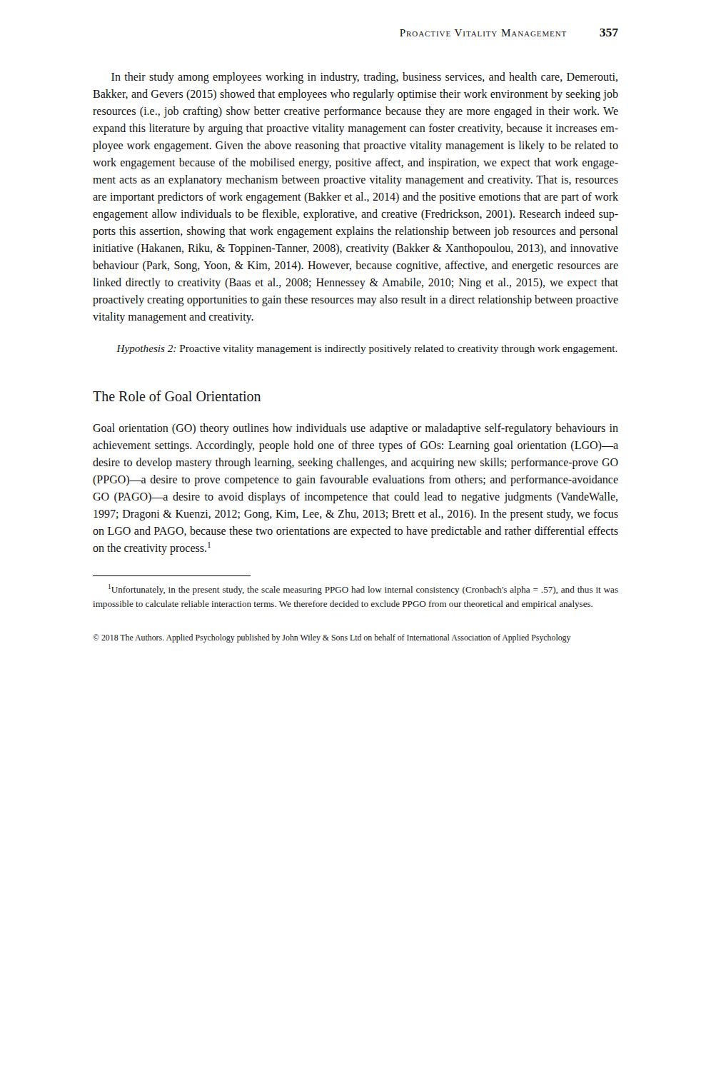Proactive Vitality Management 357
In their study among employees working in industry, trading, business services, and health care, Demerouti, Bakker, and Gevers (2015) showed that employees who regularly optimise their work environment by seeking job resources (i.e., job crafting) show better creative performance because they are more engaged in their work. We expand this literature by arguing that proactive vitality management can foster creativity, because it increases employee work engagement. Given the above reasoning that proactive vitality management is likely to be related to work engagement because of the mobilised energy, positive affect, and inspiration, we expect that work engagement acts as an explanatory mechanism between proactive vitality management and creativity. That is, resources are important predictors of work engagement (Bakker et al., 2014) and the positive emotions that are part of work engagement allow individuals to be flexible, explorative, and creative (Fredrickson, 2001). Research indeed supports this assertion, showing that work engagement explains the relationship between job resources and personal initiative (Hakanen, Riku, & Toppinen-Tanner, 2008), creativity (Bakker & Xanthopoulou, 2013), and innovative behaviour (Park, Song, Yoon, & Kim, 2014). However, because cognitive, affective, and energetic resources are linked directly to creativity (Baas et al., 2008; Hennessey & Amabile, 2010; Ning et al., 2015), we expect that proactively creating opportunities to gain these resources may also result in a direct relationship between proactive vitality management and creativity.
Hypothesis 2: Proactive vitality management is indirectly positively related to creativity through work engagement.
The Role of Goal Orientation
Goal orientation (GO) theory outlines how individuals use adaptive or maladaptive self-regulatory behaviours in achievement settings. Accordingly, people hold one of three types of GOs: Learning goal orientation (LGO)—a desire to develop mastery through learning, seeking challenges, and acquiring new skills; performance-prove GO (PPGO)—a desire to prove competence to gain favourable evaluations from others; and performance-avoidance GO (PAGO)—a desire to avoid displays of incompetence that could lead to negative judgments (VandeWalle, 1997; Dragoni & Kuenzi, 2012; Gong, Kim, Lee, & Zhu, 2013; Brett et al., 2016). In the present study, we focus on LGO and PAGO, because these two orientations are expected to have predictable and rather differential effects on the creativity process.1
1Unfortunately, in the present study, the scale measuring PPGO had low internal consistency (Cronbach's alpha = .57), and thus it was impossible to calculate reliable interaction terms. We therefore decided to exclude PPGO from our theoretical and empirical analyses.
© 2018 The Authors. Applied Psychology published by John Wiley & Sons Ltd on behalf of International Association of Applied Psychology